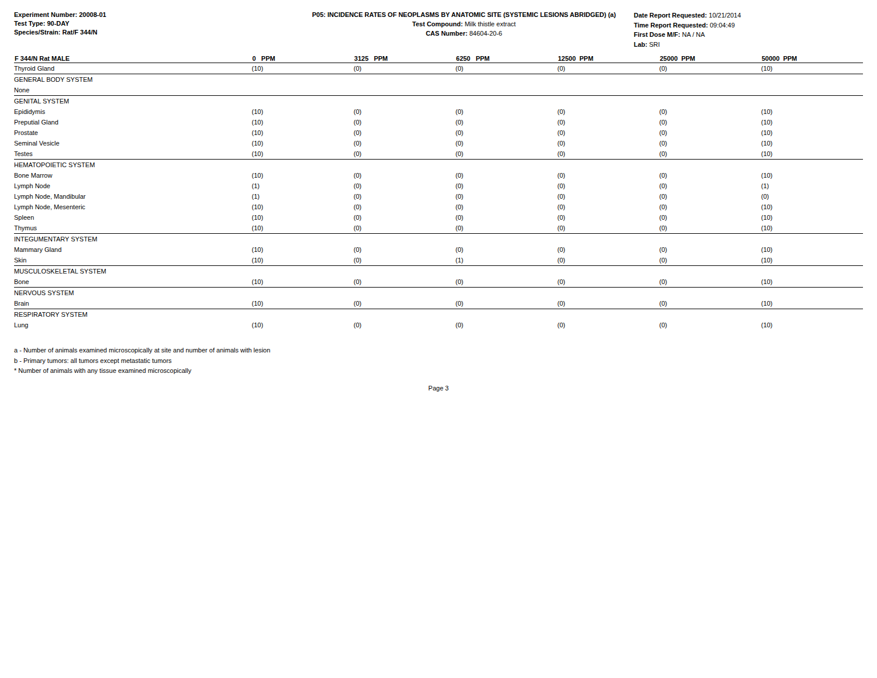| Experiment Number: 20008-01 Test Type: 90-DAY Species/Strain: Rat/F 344/N | P05: INCIDENCE RATES OF NEOPLASMS BY ANATOMIC SITE (SYSTEMIC LESIONS ABRIDGED) (a) Test Compound: Milk thistle extract CAS Number: 84604-20-6 | Date Report Requested: 10/21/2014 Time Report Requested: 09:04:49 First Dose M/F: NA / NA Lab: SRI |
| F 344/N Rat MALE | 0 PPM | 3125 PPM | 6250 PPM | 12500 PPM | 25000 PPM | 50000 PPM |
| Thyroid Gland | (10) | (0) | (0) | (0) | (0) | (10) |
| GENERAL BODY SYSTEM | |
| None | |
| GENITAL SYSTEM | |
| Epididymis | (10) | (0) | (0) | (0) | (0) | (10) |
| Preputial Gland | (10) | (0) | (0) | (0) | (0) | (10) |
| Prostate | (10) | (0) | (0) | (0) | (0) | (10) |
| Seminal Vesicle | (10) | (0) | (0) | (0) | (0) | (10) |
| Testes | (10) | (0) | (0) | (0) | (0) | (10) |
| HEMATOPOIETIC SYSTEM | |
| Bone Marrow | (10) | (0) | (0) | (0) | (0) | (10) |
| Lymph Node | (1) | (0) | (0) | (0) | (0) | (1) |
| Lymph Node, Mandibular | (1) | (0) | (0) | (0) | (0) | (0) |
| Lymph Node, Mesenteric | (10) | (0) | (0) | (0) | (0) | (10) |
| Spleen | (10) | (0) | (0) | (0) | (0) | (10) |
| Thymus | (10) | (0) | (0) | (0) | (0) | (10) |
| INTEGUMENTARY SYSTEM | |
| Mammary Gland | (10) | (0) | (0) | (0) | (0) | (10) |
| Skin | (10) | (0) | (1) | (0) | (0) | (10) |
| MUSCULOSKELETAL SYSTEM | |
| Bone | (10) | (0) | (0) | (0) | (0) | (10) |
| NERVOUS SYSTEM | |
| Brain | (10) | (0) | (0) | (0) | (0) | (10) |
| RESPIRATORY SYSTEM | |
| Lung | (10) | (0) | (0) | (0) | (0) | (10) |
a - Number of animals examined microscopically at site and number of animals with lesion
b - Primary tumors: all tumors except metastatic tumors
* Number of animals with any tissue examined microscopically
Page 3